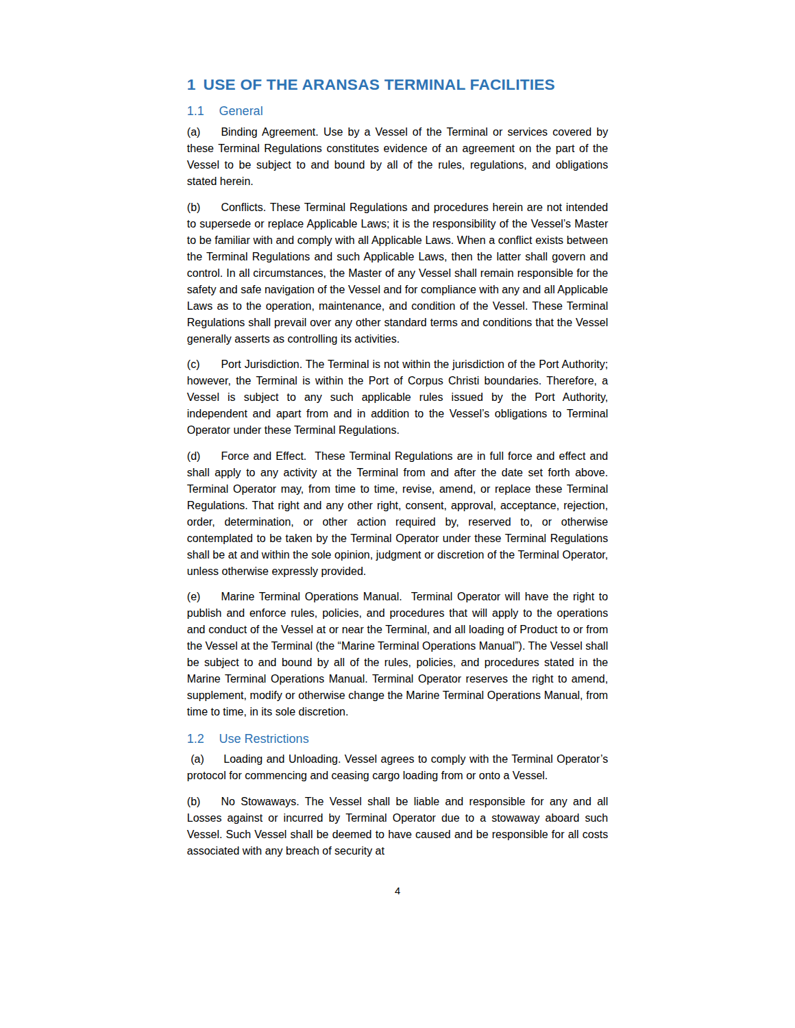1 USE OF THE ARANSAS TERMINAL FACILITIES
1.1 General
(a) Binding Agreement. Use by a Vessel of the Terminal or services covered by these Terminal Regulations constitutes evidence of an agreement on the part of the Vessel to be subject to and bound by all of the rules, regulations, and obligations stated herein.
(b) Conflicts. These Terminal Regulations and procedures herein are not intended to supersede or replace Applicable Laws; it is the responsibility of the Vessel’s Master to be familiar with and comply with all Applicable Laws. When a conflict exists between the Terminal Regulations and such Applicable Laws, then the latter shall govern and control. In all circumstances, the Master of any Vessel shall remain responsible for the safety and safe navigation of the Vessel and for compliance with any and all Applicable Laws as to the operation, maintenance, and condition of the Vessel. These Terminal Regulations shall prevail over any other standard terms and conditions that the Vessel generally asserts as controlling its activities.
(c) Port Jurisdiction. The Terminal is not within the jurisdiction of the Port Authority; however, the Terminal is within the Port of Corpus Christi boundaries. Therefore, a Vessel is subject to any such applicable rules issued by the Port Authority, independent and apart from and in addition to the Vessel’s obligations to Terminal Operator under these Terminal Regulations.
(d) Force and Effect. These Terminal Regulations are in full force and effect and shall apply to any activity at the Terminal from and after the date set forth above. Terminal Operator may, from time to time, revise, amend, or replace these Terminal Regulations. That right and any other right, consent, approval, acceptance, rejection, order, determination, or other action required by, reserved to, or otherwise contemplated to be taken by the Terminal Operator under these Terminal Regulations shall be at and within the sole opinion, judgment or discretion of the Terminal Operator, unless otherwise expressly provided.
(e) Marine Terminal Operations Manual. Terminal Operator will have the right to publish and enforce rules, policies, and procedures that will apply to the operations and conduct of the Vessel at or near the Terminal, and all loading of Product to or from the Vessel at the Terminal (the “Marine Terminal Operations Manual”). The Vessel shall be subject to and bound by all of the rules, policies, and procedures stated in the Marine Terminal Operations Manual. Terminal Operator reserves the right to amend, supplement, modify or otherwise change the Marine Terminal Operations Manual, from time to time, in its sole discretion.
1.2 Use Restrictions
(a) Loading and Unloading. Vessel agrees to comply with the Terminal Operator’s protocol for commencing and ceasing cargo loading from or onto a Vessel.
(b) No Stowaways. The Vessel shall be liable and responsible for any and all Losses against or incurred by Terminal Operator due to a stowaway aboard such Vessel. Such Vessel shall be deemed to have caused and be responsible for all costs associated with any breach of security at
4